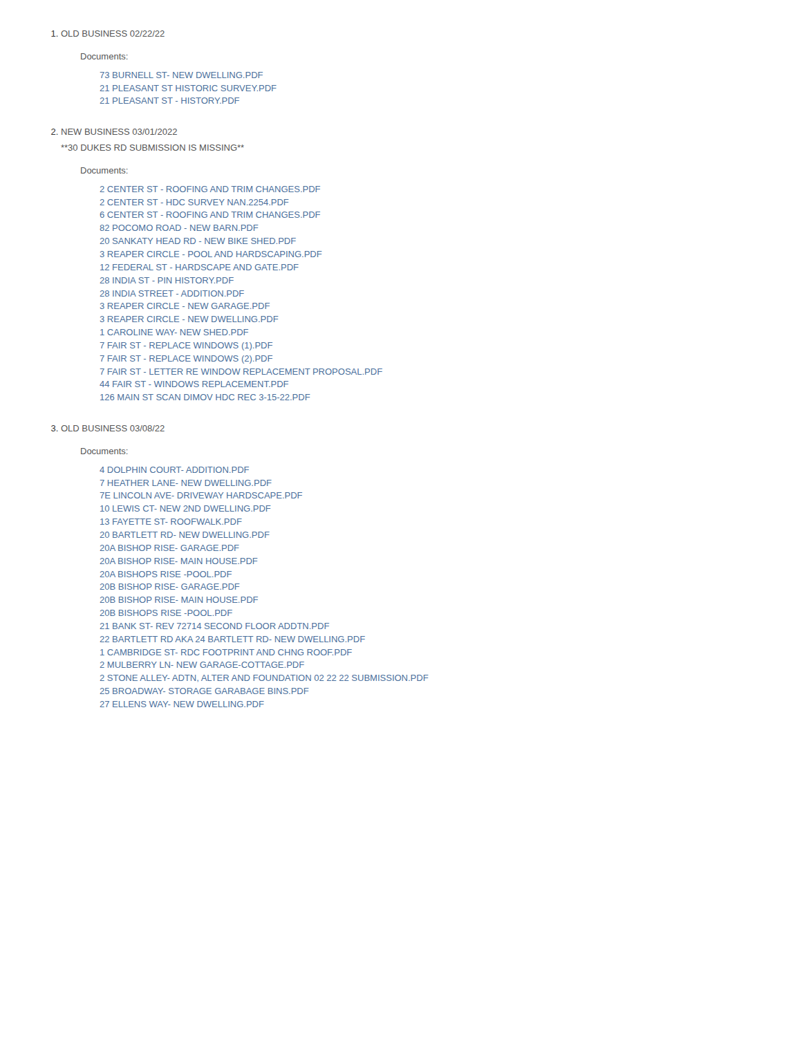OLD BUSINESS 02/22/22
Documents:
73 BURNELL ST- NEW DWELLING.PDF
21 PLEASANT ST HISTORIC SURVEY.PDF
21 PLEASANT ST - HISTORY.PDF
NEW BUSINESS 03/01/2022 **30 DUKES RD SUBMISSION IS MISSING**
Documents:
2 CENTER ST - ROOFING AND TRIM CHANGES.PDF
2 CENTER ST - HDC SURVEY NAN.2254.PDF
6 CENTER ST - ROOFING AND TRIM CHANGES.PDF
82 POCOMO ROAD - NEW BARN.PDF
20 SANKATY HEAD RD - NEW BIKE SHED.PDF
3 REAPER CIRCLE - POOL AND HARDSCAPING.PDF
12 FEDERAL ST - HARDSCAPE AND GATE.PDF
28 INDIA ST - PIN HISTORY.PDF
28 INDIA STREET - ADDITION.PDF
3 REAPER CIRCLE - NEW GARAGE.PDF
3 REAPER CIRCLE - NEW DWELLING.PDF
1 CAROLINE WAY- NEW SHED.PDF
7 FAIR ST - REPLACE WINDOWS (1).PDF
7 FAIR ST - REPLACE WINDOWS (2).PDF
7 FAIR ST - LETTER RE WINDOW REPLACEMENT PROPOSAL.PDF
44 FAIR ST - WINDOWS REPLACEMENT.PDF
126 MAIN ST SCAN DIMOV HDC REC 3-15-22.PDF
OLD BUSINESS 03/08/22
Documents:
4 DOLPHIN COURT- ADDITION.PDF
7 HEATHER LANE- NEW DWELLING.PDF
7E LINCOLN AVE- DRIVEWAY HARDSCAPE.PDF
10 LEWIS CT- NEW 2ND DWELLING.PDF
13 FAYETTE ST- ROOFWALK.PDF
20 BARTLETT RD- NEW DWELLING.PDF
20A BISHOP RISE- GARAGE.PDF
20A BISHOP RISE- MAIN HOUSE.PDF
20A BISHOPS RISE -POOL.PDF
20B BISHOP RISE- GARAGE.PDF
20B BISHOP RISE- MAIN HOUSE.PDF
20B BISHOPS RISE -POOL.PDF
21 BANK ST- REV 72714 SECOND FLOOR ADDTN.PDF
22 BARTLETT RD AKA 24 BARTLETT RD- NEW DWELLING.PDF
1 CAMBRIDGE ST- RDC FOOTPRINT AND CHNG ROOF.PDF
2 MULBERRY LN- NEW GARAGE-COTTAGE.PDF
2 STONE ALLEY- ADTN, ALTER AND FOUNDATION 02 22 22 SUBMISSION.PDF
25 BROADWAY- STORAGE GARABAGE BINS.PDF
27 ELLENS WAY- NEW DWELLING.PDF